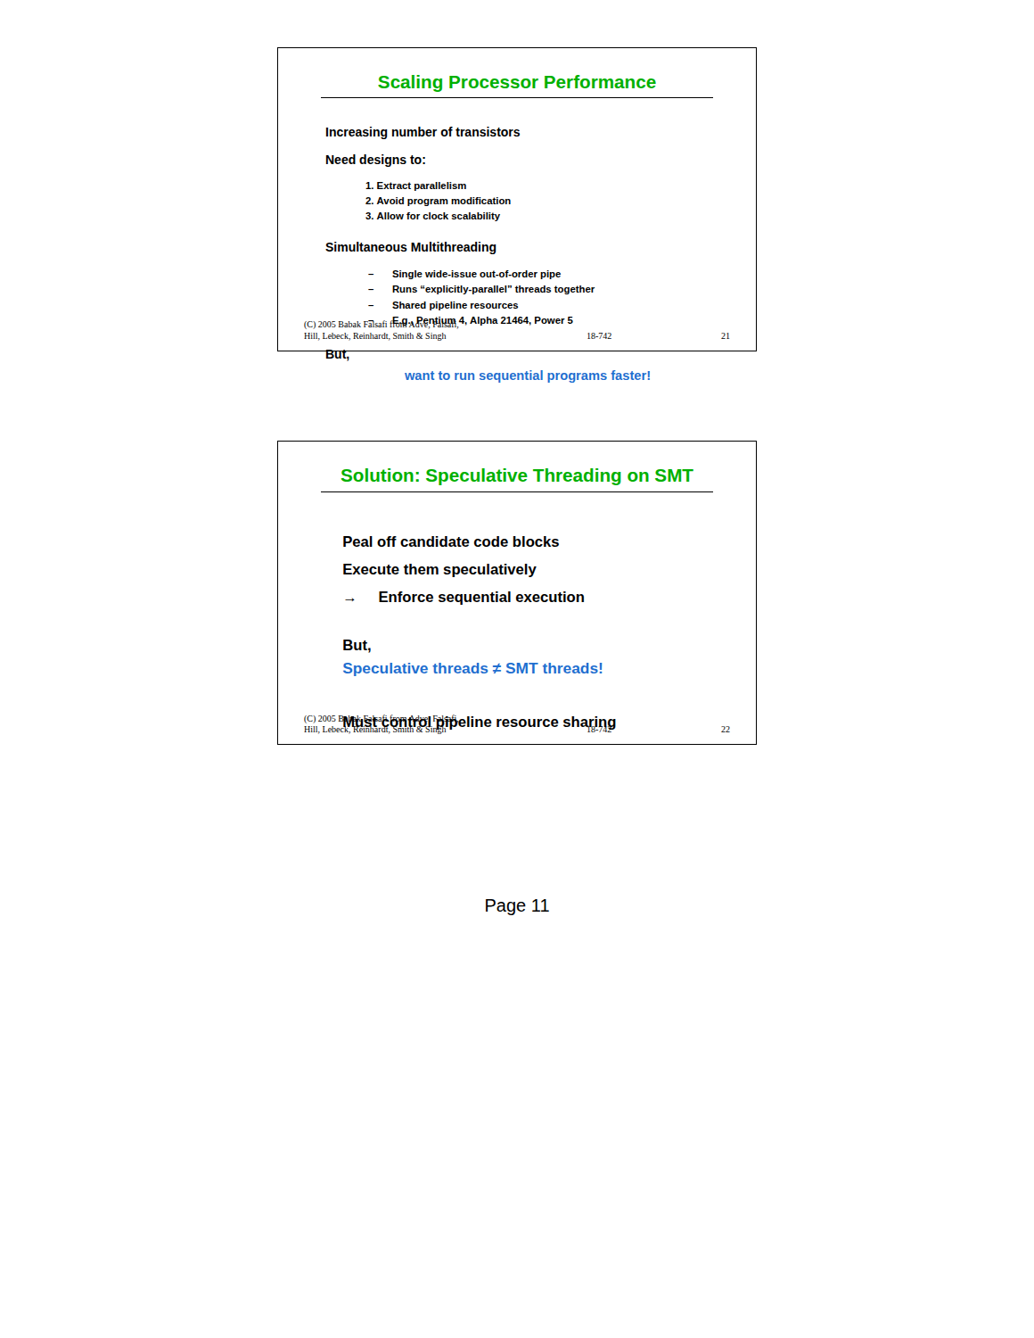Scaling Processor Performance
Increasing number of transistors
Need designs to:
Extract parallelism
Avoid program modification
Allow for clock scalability
Simultaneous Multithreading
Single wide-issue out-of-order pipe
Runs “explicitly-parallel” threads together
Shared pipeline resources
E.g., Pentium 4, Alpha 21464, Power 5
But,
want to run sequential programs faster!
(C) 2005 Babak Falsafi from Adve, Falsafi,
Hill, Lebeck, Reinhardt, Smith & Singh
18-742
21
Solution: Speculative Threading on SMT
Peal off candidate code blocks
Execute them speculatively
→Enforce sequential execution
But,
Speculative threads ≠ SMT threads!
Must control pipeline resource sharing
(C) 2005 Babak Falsafi from Adve, Falsafi,
Hill, Lebeck, Reinhardt, Smith & Singh
18-742
22
Page 11